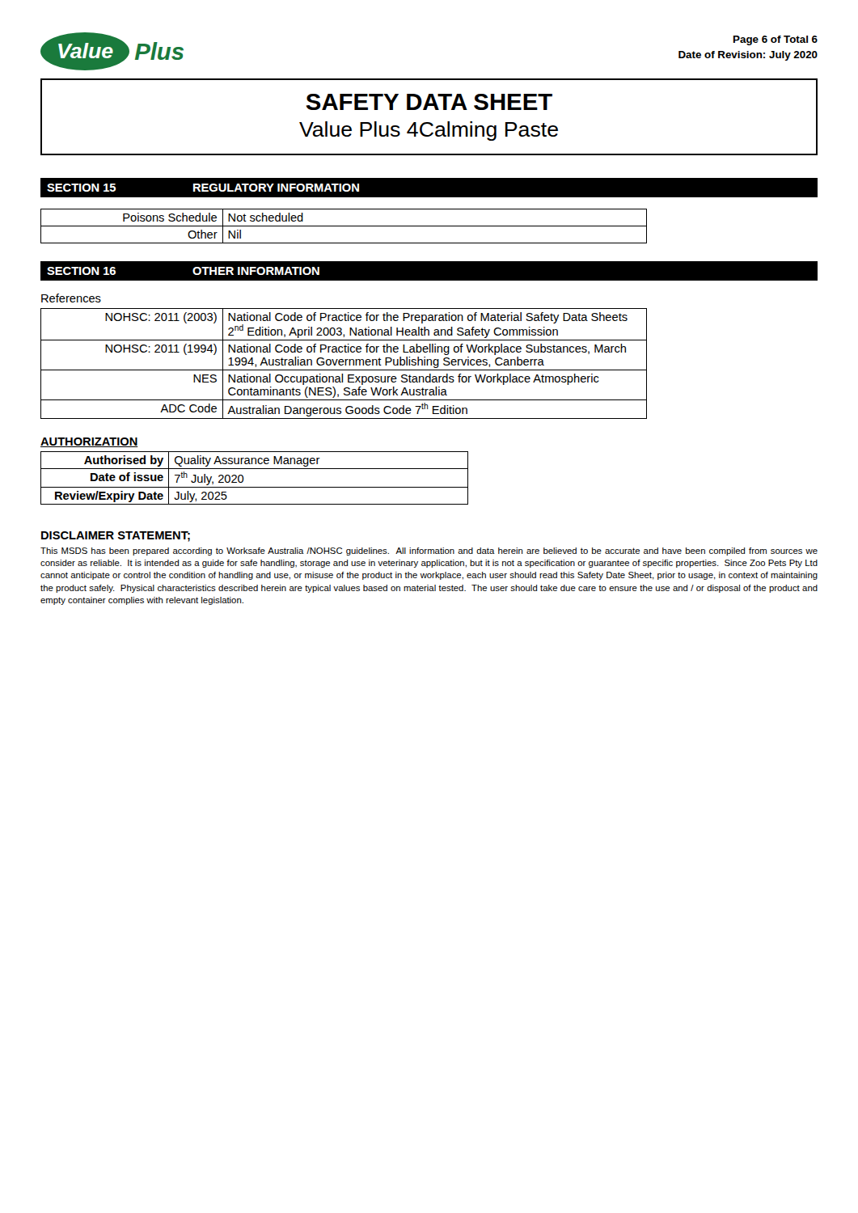Value Plus
Page 6 of Total 6
Date of Revision: July 2020
SAFETY DATA SHEET
Value Plus 4Calming Paste
SECTION 15 REGULATORY INFORMATION
| Poisons Schedule | Not scheduled |
| Other | Nil |
SECTION 16 OTHER INFORMATION
References
| NOHSC: 2011 (2003) | National Code of Practice for the Preparation of Material Safety Data Sheets 2 nd Edition, April 2003, National Health and Safety Commission |
| NOHSC: 2011 (1994) | National Code of Practice for the Labelling of Workplace Substances, March 1994, Australian Government Publishing Services, Canberra |
| NES | National Occupational Exposure Standards for Workplace Atmospheric Contaminants (NES), Safe Work Australia |
| ADC Code | Australian Dangerous Goods Code 7 th Edition |
AUTHORIZATION
| Authorised by | Quality Assurance Manager |
| Date of issue | 7 th July, 2020 |
| Review/Expiry Date | July, 2025 |
DISCLAIMER STATEMENT;
This MSDS has been prepared according to Worksafe Australia /NOHSC guidelines. All information and data herein are believed to be accurate and have been compiled from sources we consider as reliable. It is intended as a guide for safe handling, storage and use in veterinary application, but it is not a specification or guarantee of specific properties. Since Zoo Pets Pty Ltd cannot anticipate or control the condition of handling and use, or misuse of the product in the workplace, each user should read this Safety Date Sheet, prior to usage, in context of maintaining the product safely. Physical characteristics described herein are typical values based on material tested. The user should take due care to ensure the use and / or disposal of the product and empty container complies with relevant legislation.